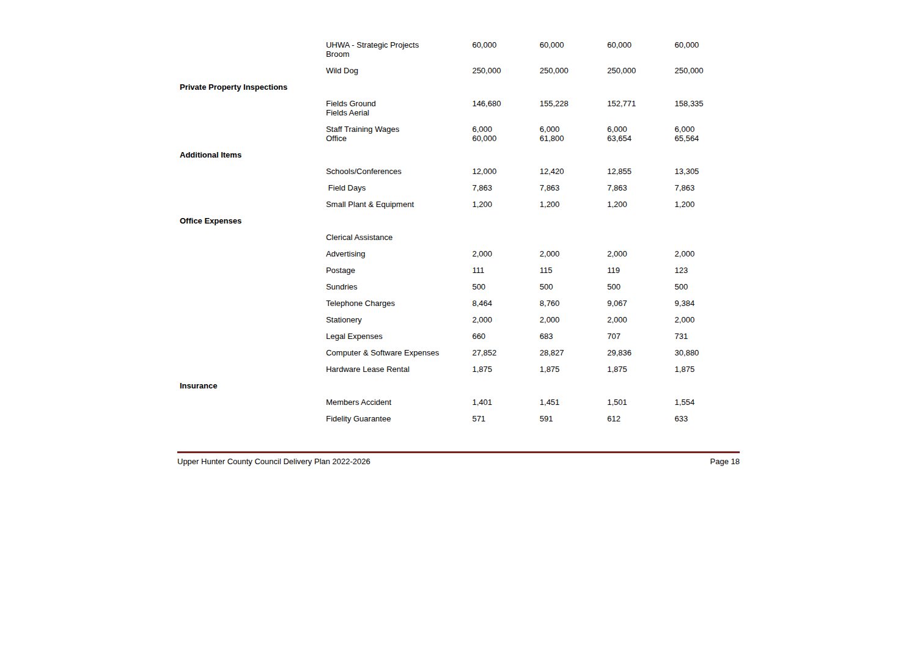| | UHWA - Strategic Projects Broom | 60,000 | 60,000 | 60,000 | 60,000 |
| | Wild Dog | 250,000 | 250,000 | 250,000 | 250,000 |
| Private Property Inspections | | | | | |
| | Fields Ground Fields Aerial | 146,680 | 155,228 | 152,771 | 158,335 |
| | Staff Training Wages Office | 6,000 60,000 | 6,000 61,800 | 6,000 63,654 | 6,000 65,564 |
| Additional Items | | | | | |
| | Schools/Conferences | 12,000 | 12,420 | 12,855 | 13,305 |
| | Field Days | 7,863 | 7,863 | 7,863 | 7,863 |
| | Small Plant & Equipment | 1,200 | 1,200 | 1,200 | 1,200 |
| Office Expenses | | | | | |
| | Clerical Assistance | | | | |
| | Advertising | 2,000 | 2,000 | 2,000 | 2,000 |
| | Postage | 111 | 115 | 119 | 123 |
| | Sundries | 500 | 500 | 500 | 500 |
| | Telephone Charges | 8,464 | 8,760 | 9,067 | 9,384 |
| | Stationery | 2,000 | 2,000 | 2,000 | 2,000 |
| | Legal Expenses | 660 | 683 | 707 | 731 |
| | Computer & Software Expenses | 27,852 | 28,827 | 29,836 | 30,880 |
| | Hardware Lease Rental | 1,875 | 1,875 | 1,875 | 1,875 |
| Insurance | | | | | |
| | Members Accident | 1,401 | 1,451 | 1,501 | 1,554 |
| | Fidelity Guarantee | 571 | 591 | 612 | 633 |
Upper Hunter County Council Delivery Plan 2022-2026 Page 18